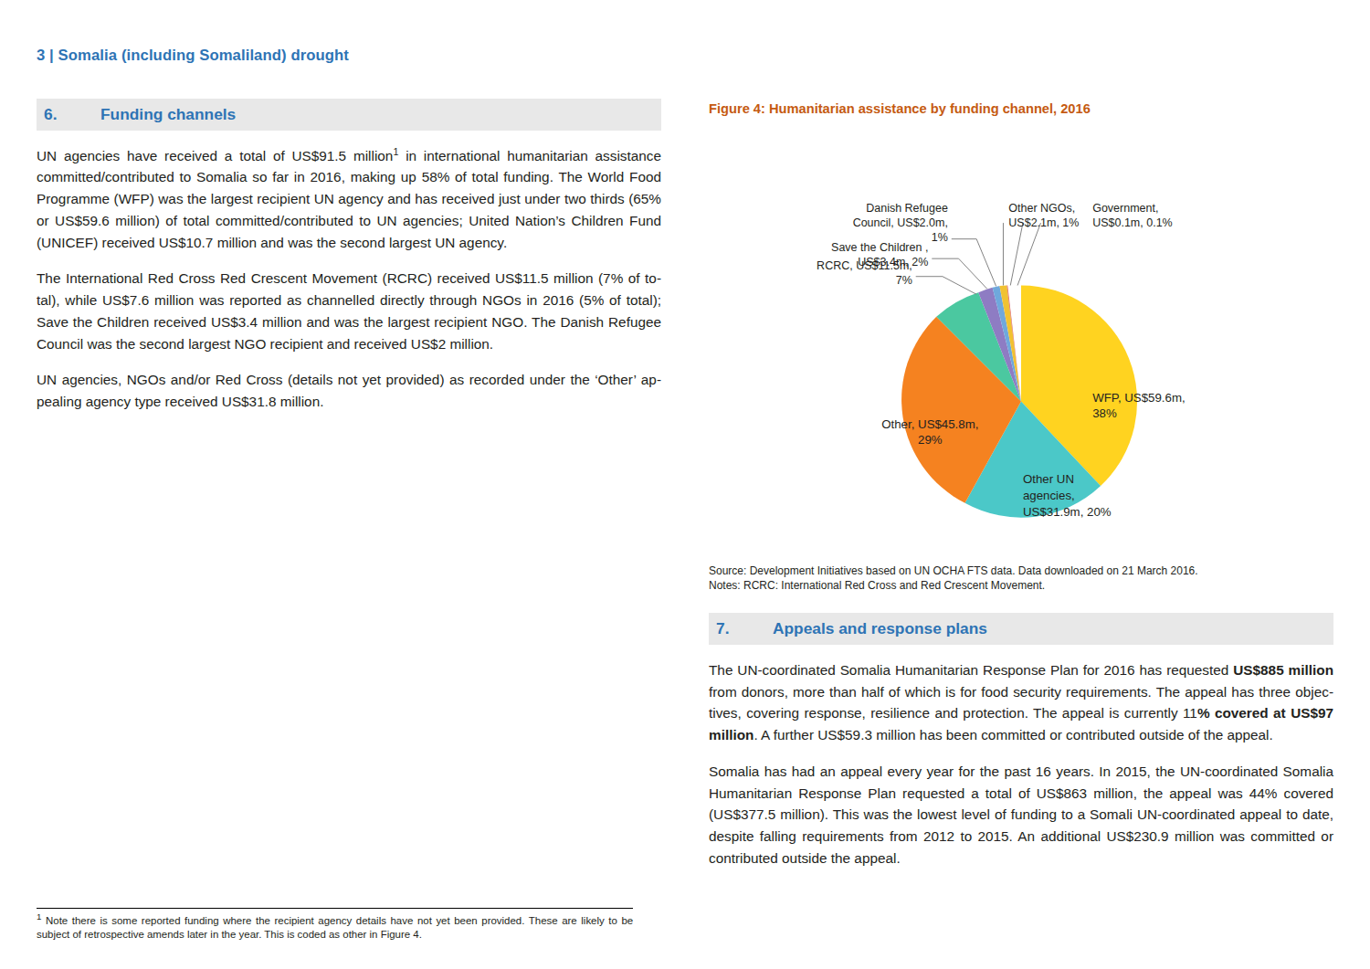3 | Somalia (including Somaliland) drought
6. Funding channels
UN agencies have received a total of US$91.5 million1 in international humanitarian assistance committed/contributed to Somalia so far in 2016, making up 58% of total funding. The World Food Programme (WFP) was the largest recipient UN agency and has received just under two thirds (65% or US$59.6 million) of total committed/contributed to UN agencies; United Nation’s Children Fund (UNICEF) received US$10.7 million and was the second largest UN agency.
The International Red Cross Red Crescent Movement (RCRC) received US$11.5 million (7% of total), while US$7.6 million was reported as channelled directly through NGOs in 2016 (5% of total); Save the Children received US$3.4 million and was the largest recipient NGO. The Danish Refugee Council was the second largest NGO recipient and received US$2 million.
UN agencies, NGOs and/or Red Cross (details not yet provided) as recorded under the ‘Other’ appealing agency type received US$31.8 million.
Figure 4: Humanitarian assistance by funding channel, 2016
Slices (clockwise from 12 o'clock): WFP 38%, Other UN agencies 20%, Other 29%, RCRC 7%, Save the Children 2%, Danish Refugee Council 1%, Other NGOs 1%, Government 0.1% RCRC, US$11.5m, 7% Save the Children , US$3.4m, 2% Danish Refugee Council, US$2.0m, 1% Other NGOs, US$2.1m, 1% Government, US$0.1m, 0.1% WFP, US$59.6m, 38% Other UN agencies, US$31.9m, 20% Other, US$45.8m, 29%
Source: Development Initiatives based on UN OCHA FTS data. Data downloaded on 21 March 2016.
Notes: RCRC: International Red Cross and Red Crescent Movement.
7. Appeals and response plans
The UN-coordinated Somalia Humanitarian Response Plan for 2016 has requested US$885 million from donors, more than half of which is for food security requirements. The appeal has three objectives, covering response, resilience and protection. The appeal is currently 11% covered at US$97 million. A further US$59.3 million has been committed or contributed outside of the appeal.
Somalia has had an appeal every year for the past 16 years. In 2015, the UN-coordinated Somalia Humanitarian Response Plan requested a total of US$863 million, the appeal was 44% covered (US$377.5 million). This was the lowest level of funding to a Somali UN-coordinated appeal to date, despite falling requirements from 2012 to 2015. An additional US$230.9 million was committed or contributed outside the appeal.
1 Note there is some reported funding where the recipient agency details have not yet been provided. These are likely to be subject of retrospective amends later in the year. This is coded as other in Figure 4.